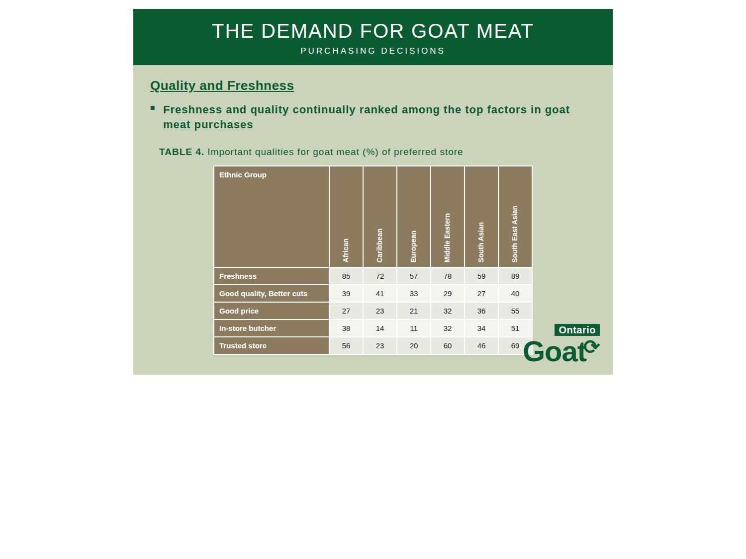The Demand for Goat Meat
Purchasing Decisions
Quality and Freshness
Freshness and quality continually ranked among the top factors in goat meat purchases
TABLE 4. Important qualities for goat meat (%) of preferred store
| Ethnic Group | African | Caribbean | European | Middle Eastern | South Asian | South East Asian |
| --- | --- | --- | --- | --- | --- | --- |
| Freshness | 85 | 72 | 57 | 78 | 59 | 89 |
| Good quality, Better cuts | 39 | 41 | 33 | 29 | 27 | 40 |
| Good price | 27 | 23 | 21 | 32 | 36 | 55 |
| In-store butcher | 38 | 14 | 11 | 32 | 34 | 51 |
| Trusted store | 56 | 23 | 20 | 60 | 46 | 69 |
Ontario Goat⟳